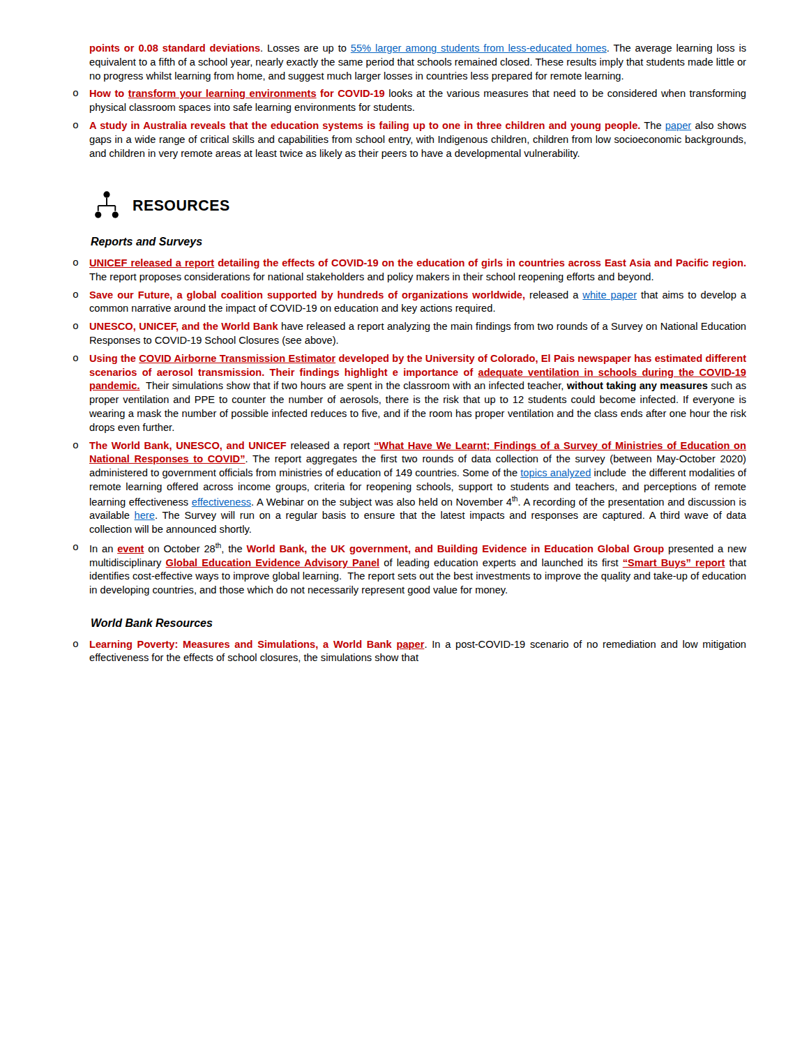points or 0.08 standard deviations. Losses are up to 55% larger among students from less-educated homes. The average learning loss is equivalent to a fifth of a school year, nearly exactly the same period that schools remained closed. These results imply that students made little or no progress whilst learning from home, and suggest much larger losses in countries less prepared for remote learning.
How to transform your learning environments for COVID-19 looks at the various measures that need to be considered when transforming physical classroom spaces into safe learning environments for students.
A study in Australia reveals that the education systems is failing up to one in three children and young people. The paper also shows gaps in a wide range of critical skills and capabilities from school entry, with Indigenous children, children from low socioeconomic backgrounds, and children in very remote areas at least twice as likely as their peers to have a developmental vulnerability.
RESOURCES
Reports and Surveys
UNICEF released a report detailing the effects of COVID-19 on the education of girls in countries across East Asia and Pacific region. The report proposes considerations for national stakeholders and policy makers in their school reopening efforts and beyond.
Save our Future, a global coalition supported by hundreds of organizations worldwide, released a white paper that aims to develop a common narrative around the impact of COVID-19 on education and key actions required.
UNESCO, UNICEF, and the World Bank have released a report analyzing the main findings from two rounds of a Survey on National Education Responses to COVID-19 School Closures (see above).
Using the COVID Airborne Transmission Estimator developed by the University of Colorado, El Pais newspaper has estimated different scenarios of aerosol transmission. Their findings highlight e importance of adequate ventilation in schools during the COVID-19 pandemic. Their simulations show that if two hours are spent in the classroom with an infected teacher, without taking any measures such as proper ventilation and PPE to counter the number of aerosols, there is the risk that up to 12 students could become infected. If everyone is wearing a mask the number of possible infected reduces to five, and if the room has proper ventilation and the class ends after one hour the risk drops even further.
The World Bank, UNESCO, and UNICEF released a report “What Have We Learnt; Findings of a Survey of Ministries of Education on National Responses to COVID”. The report aggregates the first two rounds of data collection of the survey (between May-October 2020) administered to government officials from ministries of education of 149 countries. Some of the topics analyzed include the different modalities of remote learning offered across income groups, criteria for reopening schools, support to students and teachers, and perceptions of remote learning effectiveness effectiveness. A Webinar on the subject was also held on November 4th. A recording of the presentation and discussion is available here. The Survey will run on a regular basis to ensure that the latest impacts and responses are captured. A third wave of data collection will be announced shortly.
In an event on October 28th, the World Bank, the UK government, and Building Evidence in Education Global Group presented a new multidisciplinary Global Education Evidence Advisory Panel of leading education experts and launched its first “Smart Buys” report that identifies cost-effective ways to improve global learning. The report sets out the best investments to improve the quality and take-up of education in developing countries, and those which do not necessarily represent good value for money.
World Bank Resources
Learning Poverty: Measures and Simulations, a World Bank paper. In a post-COVID-19 scenario of no remediation and low mitigation effectiveness for the effects of school closures, the simulations show that